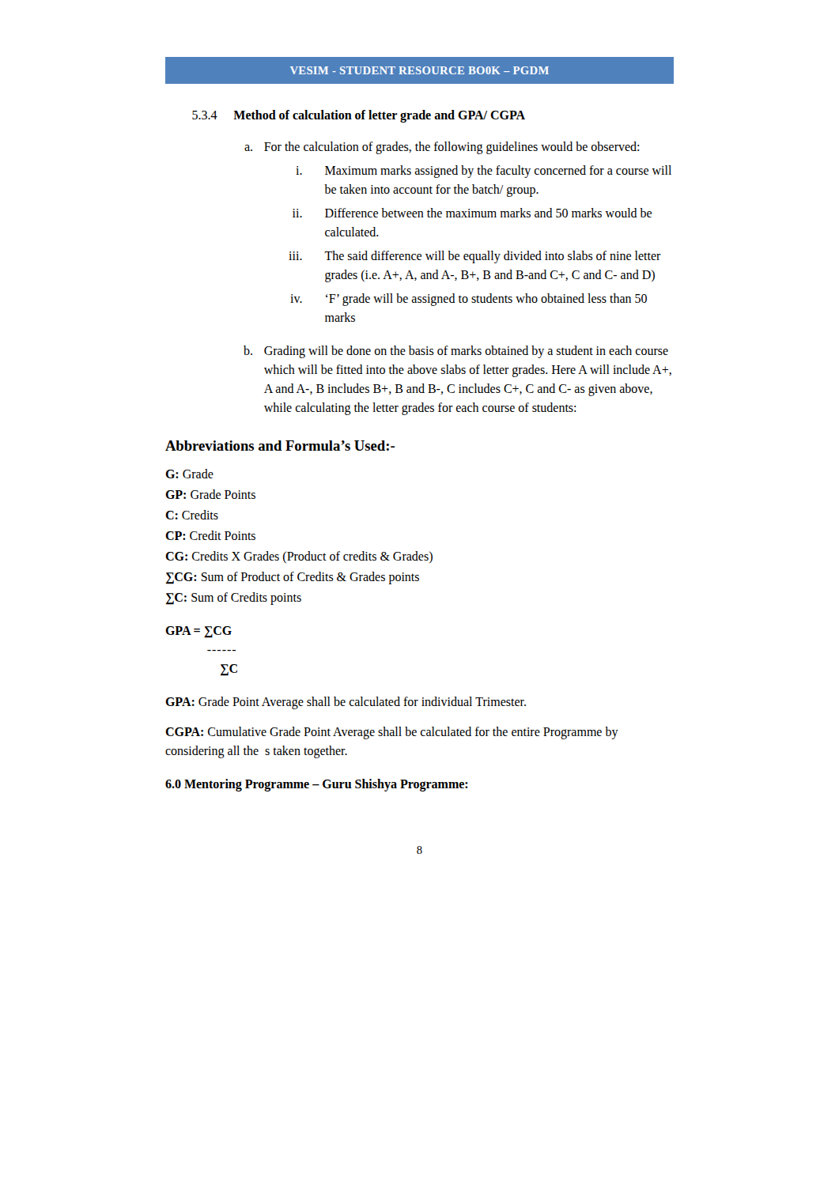VESIM - STUDENT RESOURCE BO0K – PGDM
5.3.4 Method of calculation of letter grade and GPA/ CGPA
For the calculation of grades, the following guidelines would be observed:
Maximum marks assigned by the faculty concerned for a course will be taken into account for the batch/ group.
Difference between the maximum marks and 50 marks would be calculated.
The said difference will be equally divided into slabs of nine letter grades (i.e. A+, A, and A-, B+, B and B-and C+, C and C- and D)
‘F’ grade will be assigned to students who obtained less than 50 marks
Grading will be done on the basis of marks obtained by a student in each course which will be fitted into the above slabs of letter grades. Here A will include A+, A and A-, B includes B+, B and B-, C includes C+, C and C- as given above, while calculating the letter grades for each course of students:
Abbreviations and Formula’s Used:-
G: Grade
GP: Grade Points
C: Credits
CP: Credit Points
CG: Credits X Grades (Product of credits & Grades)
∑CG: Sum of Product of Credits & Grades points
∑C: Sum of Credits points
GPA = ∑CG
------
∑C
GPA: Grade Point Average shall be calculated for individual Trimester.
CGPA: Cumulative Grade Point Average shall be calculated for the entire Programme by considering all the s taken together.
6.0 Mentoring Programme – Guru Shishya Programme:
8